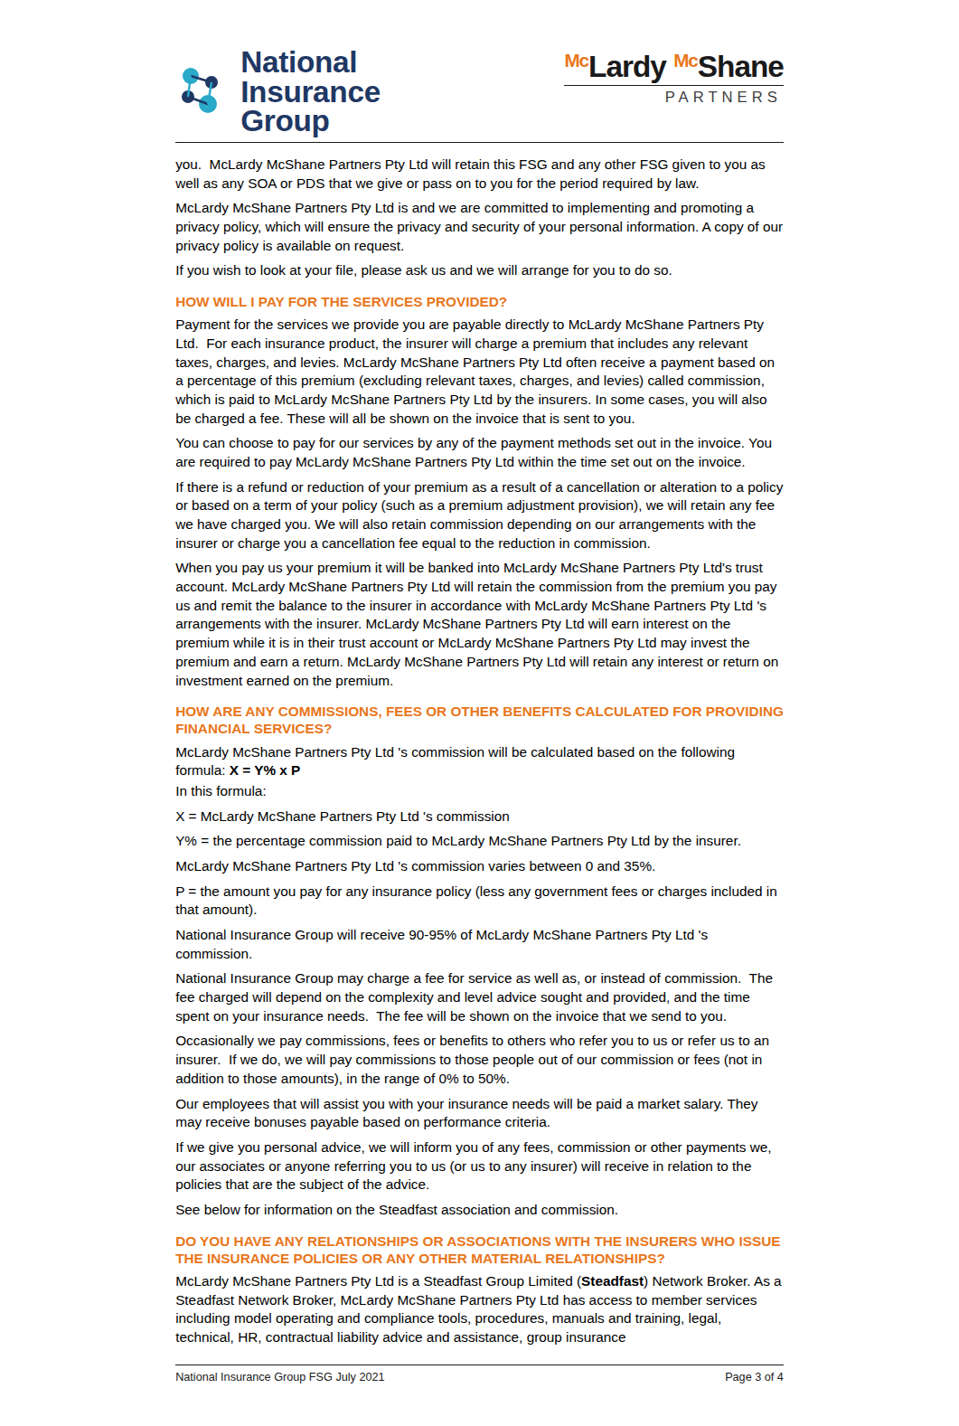National
Insurance
Group
Mc Lardy Mc Shane
PARTNERS
you. McLardy McShane Partners Pty Ltd will retain this FSG and any other FSG given to you as well as any SOA or PDS that we give or pass on to you for the period required by law.
McLardy McShane Partners Pty Ltd is and we are committed to implementing and promoting a privacy policy, which will ensure the privacy and security of your personal information. A copy of our privacy policy is available on request.
If you wish to look at your file, please ask us and we will arrange for you to do so.
How will I pay for the services provided?
Payment for the services we provide you are payable directly to McLardy McShane Partners Pty Ltd. For each insurance product, the insurer will charge a premium that includes any relevant taxes, charges, and levies. McLardy McShane Partners Pty Ltd often receive a payment based on a percentage of this premium (excluding relevant taxes, charges, and levies) called commission, which is paid to McLardy McShane Partners Pty Ltd by the insurers. In some cases, you will also be charged a fee. These will all be shown on the invoice that is sent to you.
You can choose to pay for our services by any of the payment methods set out in the invoice. You are required to pay McLardy McShane Partners Pty Ltd within the time set out on the invoice.
If there is a refund or reduction of your premium as a result of a cancellation or alteration to a policy or based on a term of your policy (such as a premium adjustment provision), we will retain any fee we have charged you. We will also retain commission depending on our arrangements with the insurer or charge you a cancellation fee equal to the reduction in commission.
When you pay us your premium it will be banked into McLardy McShane Partners Pty Ltd's trust account. McLardy McShane Partners Pty Ltd will retain the commission from the premium you pay us and remit the balance to the insurer in accordance with McLardy McShane Partners Pty Ltd 's arrangements with the insurer. McLardy McShane Partners Pty Ltd will earn interest on the premium while it is in their trust account or McLardy McShane Partners Pty Ltd may invest the premium and earn a return. McLardy McShane Partners Pty Ltd will retain any interest or return on investment earned on the premium.
How are any commissions, fees or other benefits calculated for providing financial services?
McLardy McShane Partners Pty Ltd 's commission will be calculated based on the following formula: X = Y% x P
In this formula:
X = McLardy McShane Partners Pty Ltd 's commission
Y% = the percentage commission paid to McLardy McShane Partners Pty Ltd by the insurer.
McLardy McShane Partners Pty Ltd 's commission varies between 0 and 35%.
P = the amount you pay for any insurance policy (less any government fees or charges included in that amount).
National Insurance Group will receive 90-95% of McLardy McShane Partners Pty Ltd 's commission.
National Insurance Group may charge a fee for service as well as, or instead of commission. The fee charged will depend on the complexity and level advice sought and provided, and the time spent on your insurance needs. The fee will be shown on the invoice that we send to you.
Occasionally we pay commissions, fees or benefits to others who refer you to us or refer us to an insurer. If we do, we will pay commissions to those people out of our commission or fees (not in addition to those amounts), in the range of 0% to 50%.
Our employees that will assist you with your insurance needs will be paid a market salary. They may receive bonuses payable based on performance criteria.
If we give you personal advice, we will inform you of any fees, commission or other payments we, our associates or anyone referring you to us (or us to any insurer) will receive in relation to the policies that are the subject of the advice.
See below for information on the Steadfast association and commission.
Do you have any relationships or associations with the insurers who issue the insurance policies or any other material relationships?
McLardy McShane Partners Pty Ltd is a Steadfast Group Limited (Steadfast) Network Broker. As a Steadfast Network Broker, McLardy McShane Partners Pty Ltd has access to member services including model operating and compliance tools, procedures, manuals and training, legal, technical, HR, contractual liability advice and assistance, group insurance
National Insurance Group FSG July 2021
Page 3 of 4